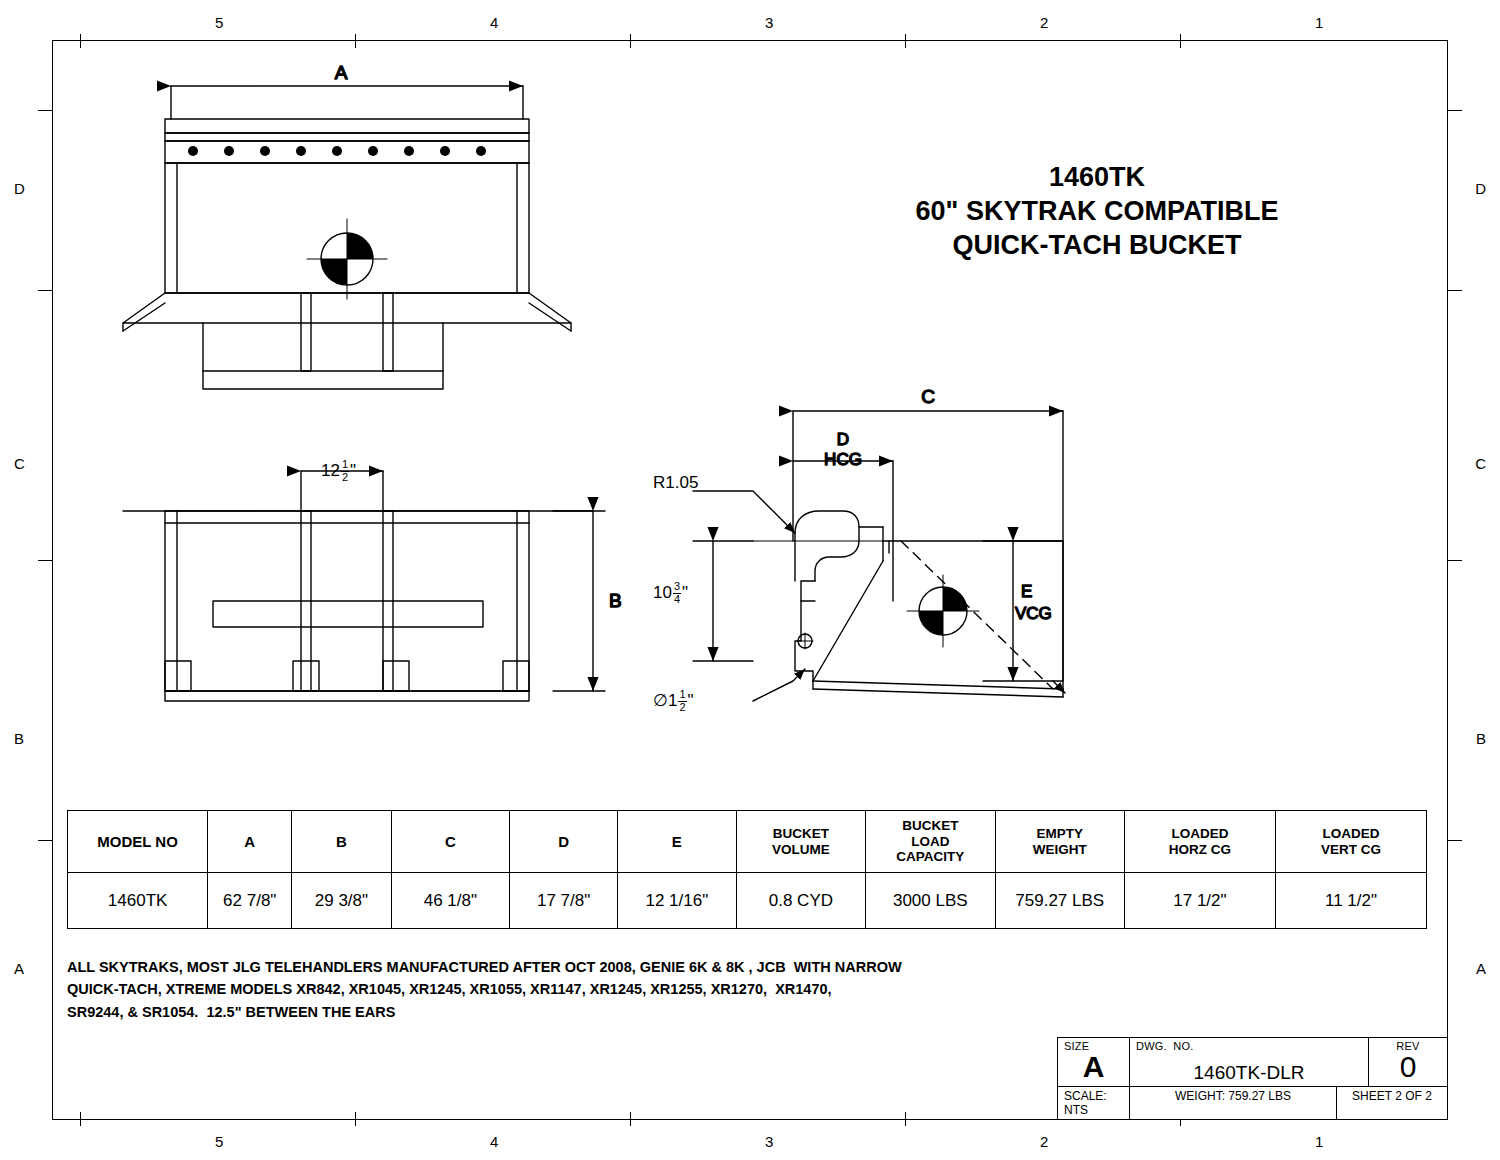5
4
3
2
1
5
4
3
2
1
D
C
B
A
D
C
B
A
1460TK
60" SKYTRAK COMPATIBLE
QUICK-TACH BUCKET
============================================================ TOP VIEW (upper-left) ============================================================ A ============================================================ FRONT / END VIEW (lower-left) ============================================================ B ============================================================ SIDE / SECTION VIEW (right) ============================================================ C D HCG E VCG
1212"
1034"
∅112"
R1.05
| MODEL NO | A | B | C | D | E | BUCKET VOLUME | BUCKET LOAD CAPACITY | EMPTY WEIGHT | LOADED HORZ CG | LOADED VERT CG |
| --- | --- | --- | --- | --- | --- | --- | --- | --- | --- | --- |
| 1460TK | 62 7/8" | 29 3/8" | 46 1/8" | 17 7/8" | 12 1/16" | 0.8 CYD | 3000 LBS | 759.27 LBS | 17 1/2" | 11 1/2" |
ALL SKYTRAKS, MOST JLG TELEHANDLERS MANUFACTURED AFTER OCT 2008, GENIE 6K & 8K , JCB WITH NARROW
QUICK-TACH, XTREME MODELS XR842, XR1045, XR1245, XR1055, XR1147, XR1245, XR1255, XR1270, XR1470,
SR9244, & SR1054. 12.5" BETWEEN THE EARS
SIZE
A
DWG. NO.
1460TK-DLR
REV
0
SCALE: NTS
WEIGHT: 759.27 LBS
SHEET 2 OF 2